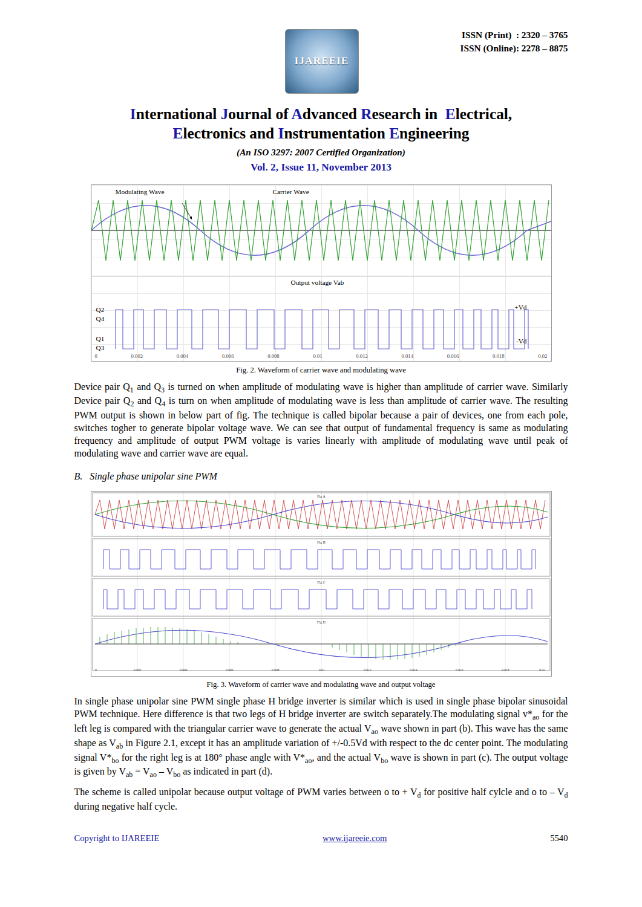ISSN (Print) : 2320 – 3765
ISSN (Online): 2278 – 8875
IJAREEIE
International Journal of Advanced Research in Electrical, Electronics and Instrumentation Engineering
(An ISO 3297: 2007 Certified Organization)
Vol. 2, Issue 11, November 2013
Modulating Wave Carrier Wave
Output voltage Vab Q2
Q4 Q1
Q3 +Vd -Vd
00.0020.0040.0060.0080.010.0120.0140.0160.0180.02
Fig. 2. Waveform of carrier wave and modulating wave
Device pair Q1 and Q3 is turned on when amplitude of modulating wave is higher than amplitude of carrier wave. Similarly Device pair Q2 and Q4 is turn on when amplitude of modulating wave is less than amplitude of carrier wave. The resulting PWM output is shown in below part of fig. The technique is called bipolar because a pair of devices, one from each pole, switches togher to generate bipolar voltage wave. We can see that output of fundamental frequency is same as modulating frequency and amplitude of output PWM voltage is varies linearly with amplitude of modulating wave until peak of modulating wave and carrier wave are equal.
B. Single phase unipolar sine PWM
Fig A Fig B Fig C Fig D 0 0.002 0.004 0.006 0.008 0.01 0.012 0.014 0.016 0.018 0.02
Fig. 3. Waveform of carrier wave and modulating wave and output voltage
In single phase unipolar sine PWM single phase H bridge inverter is similar which is used in single phase bipolar sinusoidal PWM technique. Here difference is that two legs of H bridge inverter are switch separately.The modulating signal v*ao for the left leg is compared with the triangular carrier wave to generate the actual Vao wave shown in part (b). This wave has the same shape as Vab in Figure 2.1, except it has an amplitude variation of +/-0.5Vd with respect to the dc center point. The modulating signal V*bo for the right leg is at 180° phase angle with V*ao, and the actual Vbo wave is shown in part (c). The output voltage is given by Vab = Vao – Vbo as indicated in part (d).
The scheme is called unipolar because output voltage of PWM varies between o to + Vd for positive half cylcle and o to – Vd during negative half cycle.
Copyright to IJAREEIE www.ijareeie.com 5540